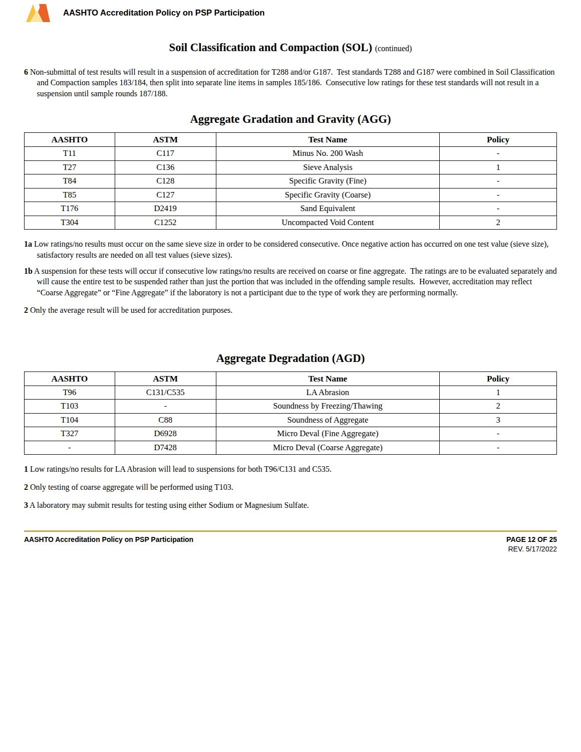AASHTO Accreditation Policy on PSP Participation
Soil Classification and Compaction (SOL) (continued)
6 Non-submittal of test results will result in a suspension of accreditation for T288 and/or G187. Test standards T288 and G187 were combined in Soil Classification and Compaction samples 183/184, then split into separate line items in samples 185/186. Consecutive low ratings for these test standards will not result in a suspension until sample rounds 187/188.
Aggregate Gradation and Gravity (AGG)
| AASHTO | ASTM | Test Name | Policy |
| --- | --- | --- | --- |
| T11 | C117 | Minus No. 200 Wash | - |
| T27 | C136 | Sieve Analysis | 1 |
| T84 | C128 | Specific Gravity (Fine) | - |
| T85 | C127 | Specific Gravity (Coarse) | - |
| T176 | D2419 | Sand Equivalent | - |
| T304 | C1252 | Uncompacted Void Content | 2 |
1a Low ratings/no results must occur on the same sieve size in order to be considered consecutive. Once negative action has occurred on one test value (sieve size), satisfactory results are needed on all test values (sieve sizes).
1b A suspension for these tests will occur if consecutive low ratings/no results are received on coarse or fine aggregate. The ratings are to be evaluated separately and will cause the entire test to be suspended rather than just the portion that was included in the offending sample results. However, accreditation may reflect “Coarse Aggregate” or “Fine Aggregate” if the laboratory is not a participant due to the type of work they are performing normally.
2 Only the average result will be used for accreditation purposes.
Aggregate Degradation (AGD)
| AASHTO | ASTM | Test Name | Policy |
| --- | --- | --- | --- |
| T96 | C131/C535 | LA Abrasion | 1 |
| T103 | - | Soundness by Freezing/Thawing | 2 |
| T104 | C88 | Soundness of Aggregate | 3 |
| T327 | D6928 | Micro Deval (Fine Aggregate) | - |
| - | D7428 | Micro Deval (Coarse Aggregate) | - |
1 Low ratings/no results for LA Abrasion will lead to suspensions for both T96/C131 and C535.
2 Only testing of coarse aggregate will be performed using T103.
3 A laboratory may submit results for testing using either Sodium or Magnesium Sulfate.
AASHTO Accreditation Policy on PSP Participation
PAGE 12 OF 25
REV. 5/17/2022